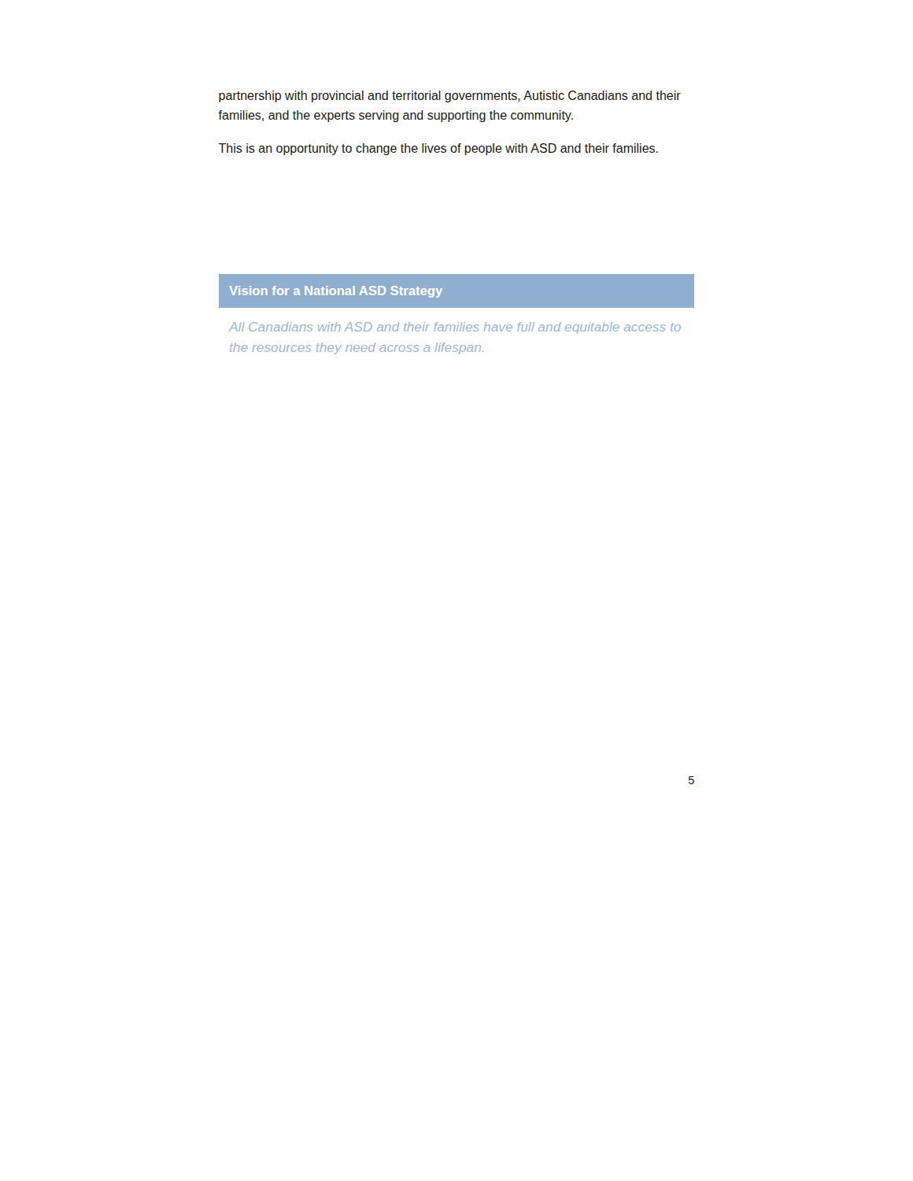partnership with provincial and territorial governments, Autistic Canadians and their families, and the experts serving and supporting the community.
This is an opportunity to change the lives of people with ASD and their families.
Vision for a National ASD Strategy
All Canadians with ASD and their families have full and equitable access to the resources they need across a lifespan.
5